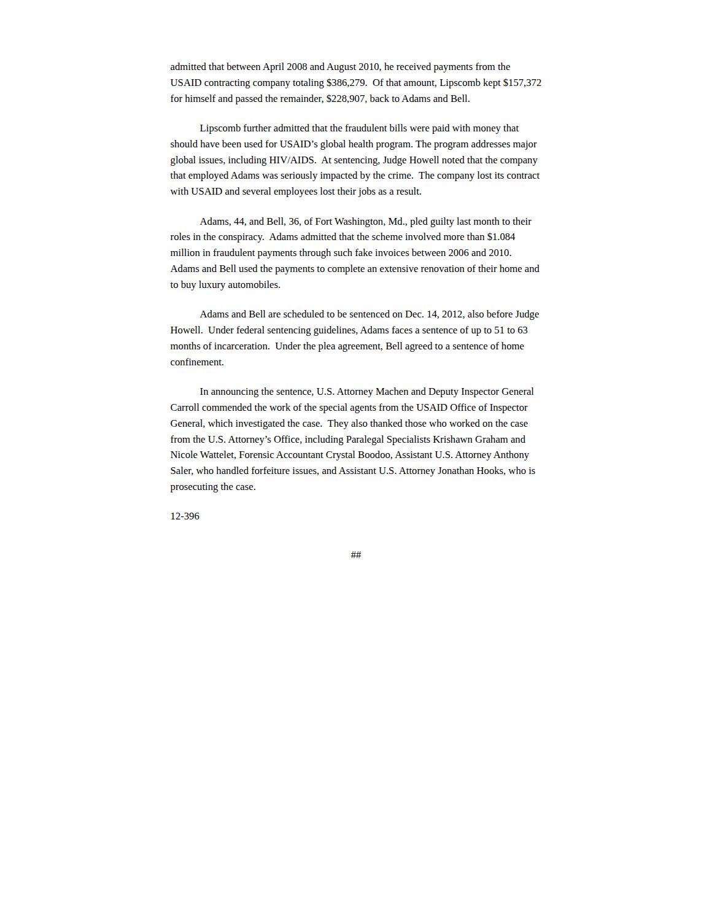admitted that between April 2008 and August 2010, he received payments from the USAID contracting company totaling $386,279. Of that amount, Lipscomb kept $157,372 for himself and passed the remainder, $228,907, back to Adams and Bell.
Lipscomb further admitted that the fraudulent bills were paid with money that should have been used for USAID’s global health program. The program addresses major global issues, including HIV/AIDS. At sentencing, Judge Howell noted that the company that employed Adams was seriously impacted by the crime. The company lost its contract with USAID and several employees lost their jobs as a result.
Adams, 44, and Bell, 36, of Fort Washington, Md., pled guilty last month to their roles in the conspiracy. Adams admitted that the scheme involved more than $1.084 million in fraudulent payments through such fake invoices between 2006 and 2010. Adams and Bell used the payments to complete an extensive renovation of their home and to buy luxury automobiles.
Adams and Bell are scheduled to be sentenced on Dec. 14, 2012, also before Judge Howell. Under federal sentencing guidelines, Adams faces a sentence of up to 51 to 63 months of incarceration. Under the plea agreement, Bell agreed to a sentence of home confinement.
In announcing the sentence, U.S. Attorney Machen and Deputy Inspector General Carroll commended the work of the special agents from the USAID Office of Inspector General, which investigated the case. They also thanked those who worked on the case from the U.S. Attorney’s Office, including Paralegal Specialists Krishawn Graham and Nicole Wattelet, Forensic Accountant Crystal Boodoo, Assistant U.S. Attorney Anthony Saler, who handled forfeiture issues, and Assistant U.S. Attorney Jonathan Hooks, who is prosecuting the case.
12-396
##